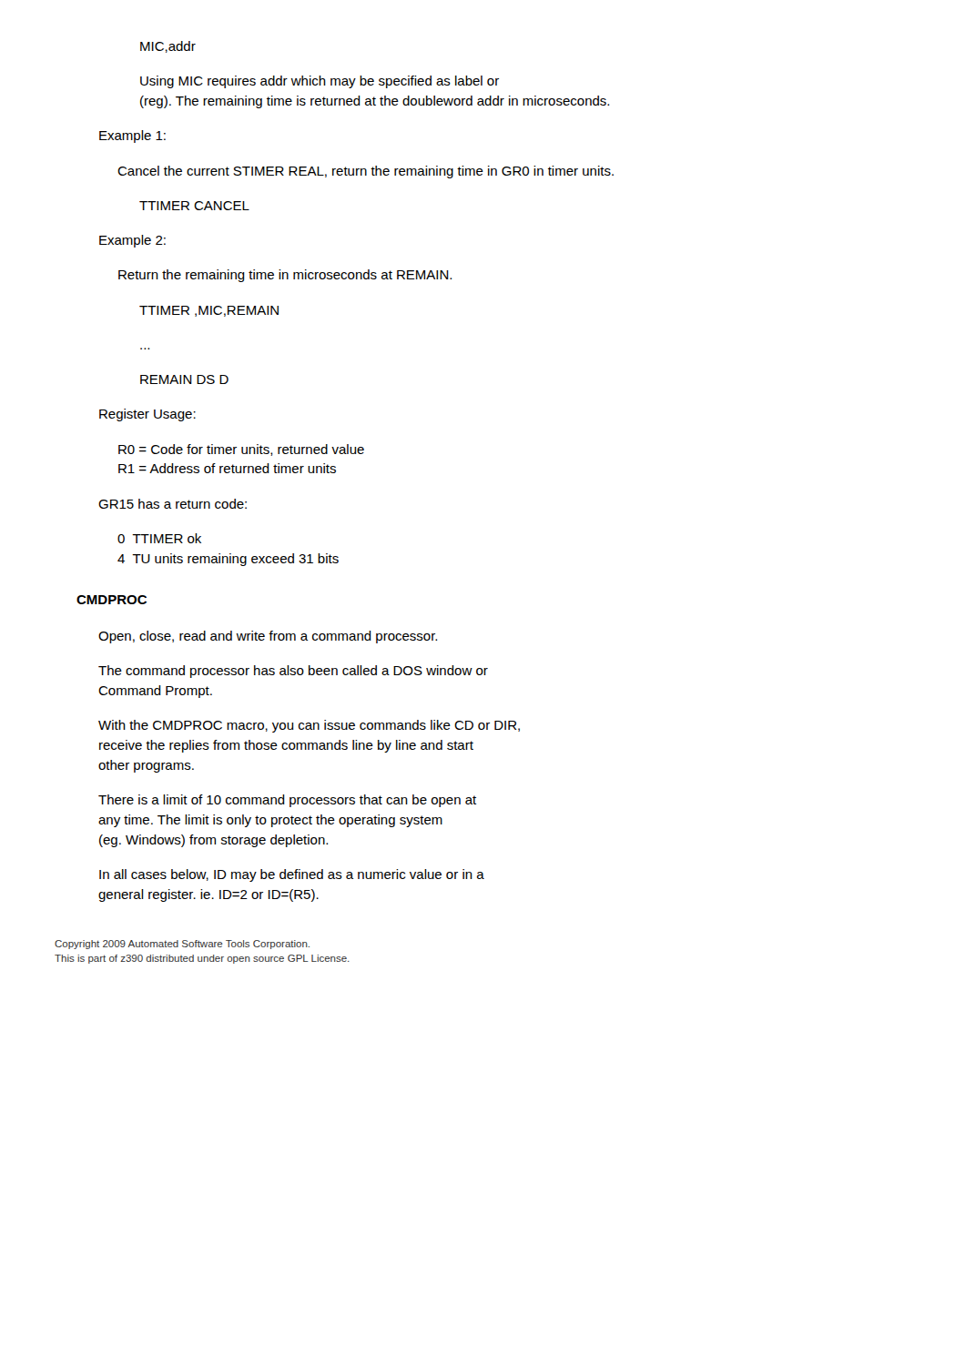MIC,addr
Using MIC requires addr which may be specified as label or
(reg). The remaining time is returned at the doubleword addr in microseconds.
Example 1:
Cancel the current STIMER REAL, return the remaining time in GR0 in timer units.
TTIMER CANCEL
Example 2:
Return the remaining time in microseconds at REMAIN.
TTIMER ,MIC,REMAIN
...
REMAIN DS D
Register Usage:
R0 = Code for timer units, returned value
R1 = Address of returned timer units
GR15 has a return code:
0 TTIMER ok
4 TU units remaining exceed 31 bits
CMDPROC
Open, close, read and write from a command processor.
The command processor has also been called a DOS window or
Command Prompt.
With the CMDPROC macro, you can issue commands like CD or DIR,
receive the replies from those commands line by line and start
other programs.
There is a limit of 10 command processors that can be open at
any time. The limit is only to protect the operating system
(eg. Windows) from storage depletion.
In all cases below, ID may be defined as a numeric value or in a
general register. ie. ID=2 or ID=(R5).
Copyright 2009 Automated Software Tools Corporation.
This is part of z390 distributed under open source GPL License.